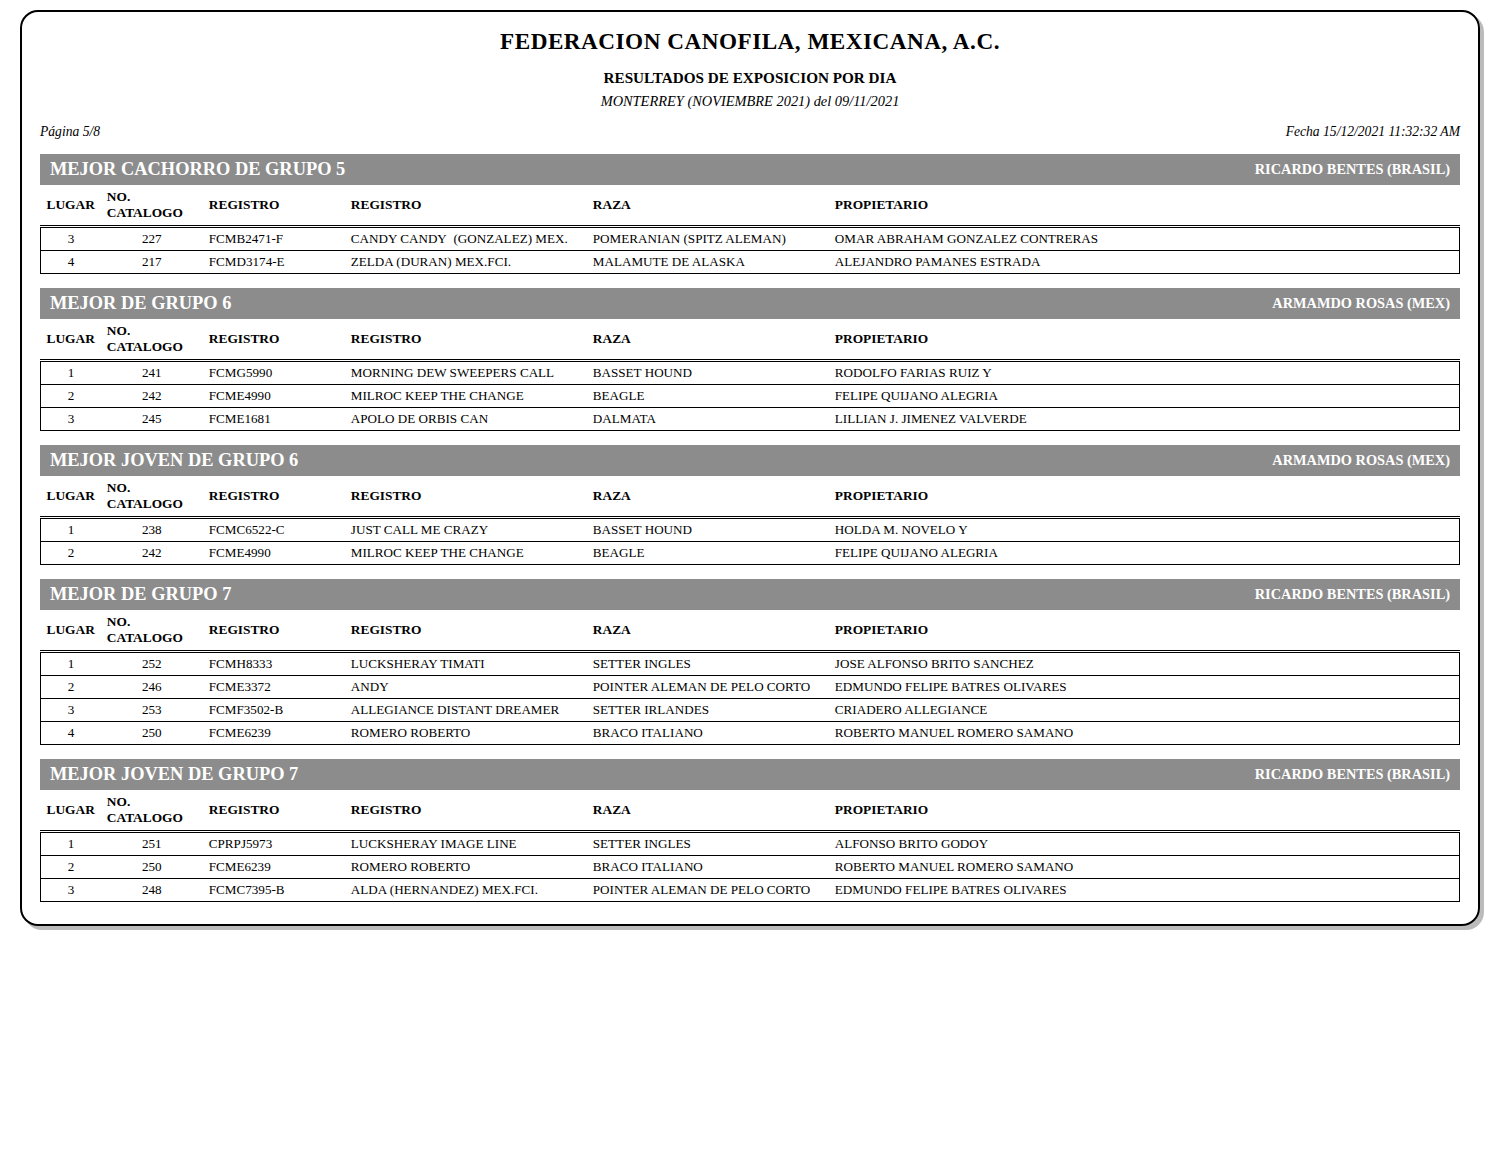FEDERACION CANOFILA, MEXICANA, A.C.
RESULTADOS DE EXPOSICION POR DIA
MONTERREY (NOVIEMBRE 2021) del 09/11/2021
Página 5/8 Fecha 15/12/2021 11:32:32 AM
MEJOR CACHORRO DE GRUPO 5 RICARDO BENTES (BRASIL)
| LUGAR | NO. CATALOGO | REGISTRO | REGISTRO | RAZA | PROPIETARIO |
| --- | --- | --- | --- | --- | --- |
| 3 | 227 | FCMB2471-F | CANDY CANDY (GONZALEZ) MEX. | POMERANIAN (SPITZ ALEMAN) | OMAR ABRAHAM GONZALEZ CONTRERAS |
| 4 | 217 | FCMD3174-E | ZELDA (DURAN) MEX.FCI. | MALAMUTE DE ALASKA | ALEJANDRO PAMANES ESTRADA |
MEJOR DE GRUPO 6 ARMAMDO ROSAS (MEX)
| LUGAR | NO. CATALOGO | REGISTRO | REGISTRO | RAZA | PROPIETARIO |
| --- | --- | --- | --- | --- | --- |
| 1 | 241 | FCMG5990 | MORNING DEW SWEEPERS CALL | BASSET HOUND | RODOLFO FARIAS RUIZ Y |
| 2 | 242 | FCME4990 | MILROC KEEP THE CHANGE | BEAGLE | FELIPE QUIJANO ALEGRIA |
| 3 | 245 | FCME1681 | APOLO DE ORBIS CAN | DALMATA | LILLIAN J. JIMENEZ VALVERDE |
MEJOR JOVEN DE GRUPO 6 ARMAMDO ROSAS (MEX)
| LUGAR | NO. CATALOGO | REGISTRO | REGISTRO | RAZA | PROPIETARIO |
| --- | --- | --- | --- | --- | --- |
| 1 | 238 | FCMC6522-C | JUST CALL ME CRAZY | BASSET HOUND | HOLDA M. NOVELO Y |
| 2 | 242 | FCME4990 | MILROC KEEP THE CHANGE | BEAGLE | FELIPE QUIJANO ALEGRIA |
MEJOR DE GRUPO 7 RICARDO BENTES (BRASIL)
| LUGAR | NO. CATALOGO | REGISTRO | REGISTRO | RAZA | PROPIETARIO |
| --- | --- | --- | --- | --- | --- |
| 1 | 252 | FCMH8333 | LUCKSHERAY TIMATI | SETTER INGLES | JOSE ALFONSO BRITO SANCHEZ |
| 2 | 246 | FCME3372 | ANDY | POINTER ALEMAN DE PELO CORTO | EDMUNDO FELIPE BATRES OLIVARES |
| 3 | 253 | FCMF3502-B | ALLEGIANCE DISTANT DREAMER | SETTER IRLANDES | CRIADERO ALLEGIANCE |
| 4 | 250 | FCME6239 | ROMERO ROBERTO | BRACO ITALIANO | ROBERTO MANUEL ROMERO SAMANO |
MEJOR JOVEN DE GRUPO 7 RICARDO BENTES (BRASIL)
| LUGAR | NO. CATALOGO | REGISTRO | REGISTRO | RAZA | PROPIETARIO |
| --- | --- | --- | --- | --- | --- |
| 1 | 251 | CPRPJ5973 | LUCKSHERAY IMAGE LINE | SETTER INGLES | ALFONSO BRITO GODOY |
| 2 | 250 | FCME6239 | ROMERO ROBERTO | BRACO ITALIANO | ROBERTO MANUEL ROMERO SAMANO |
| 3 | 248 | FCMC7395-B | ALDA (HERNANDEZ) MEX.FCI. | POINTER ALEMAN DE PELO CORTO | EDMUNDO FELIPE BATRES OLIVARES |